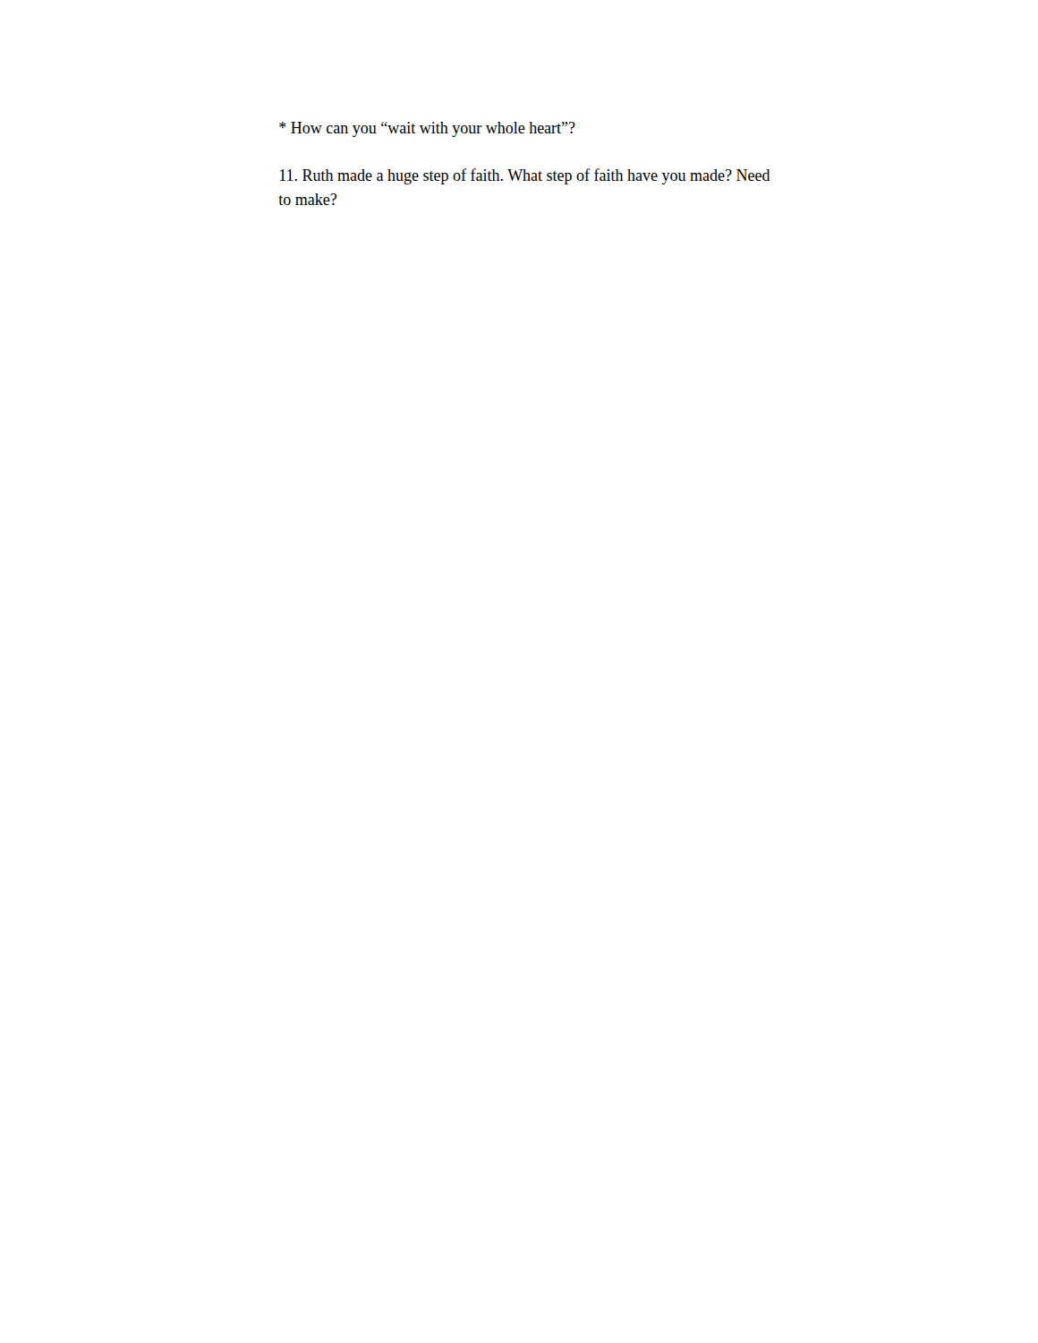* How can you “wait with your whole heart”?
11. Ruth made a huge step of faith. What step of faith have you made? Need to make?